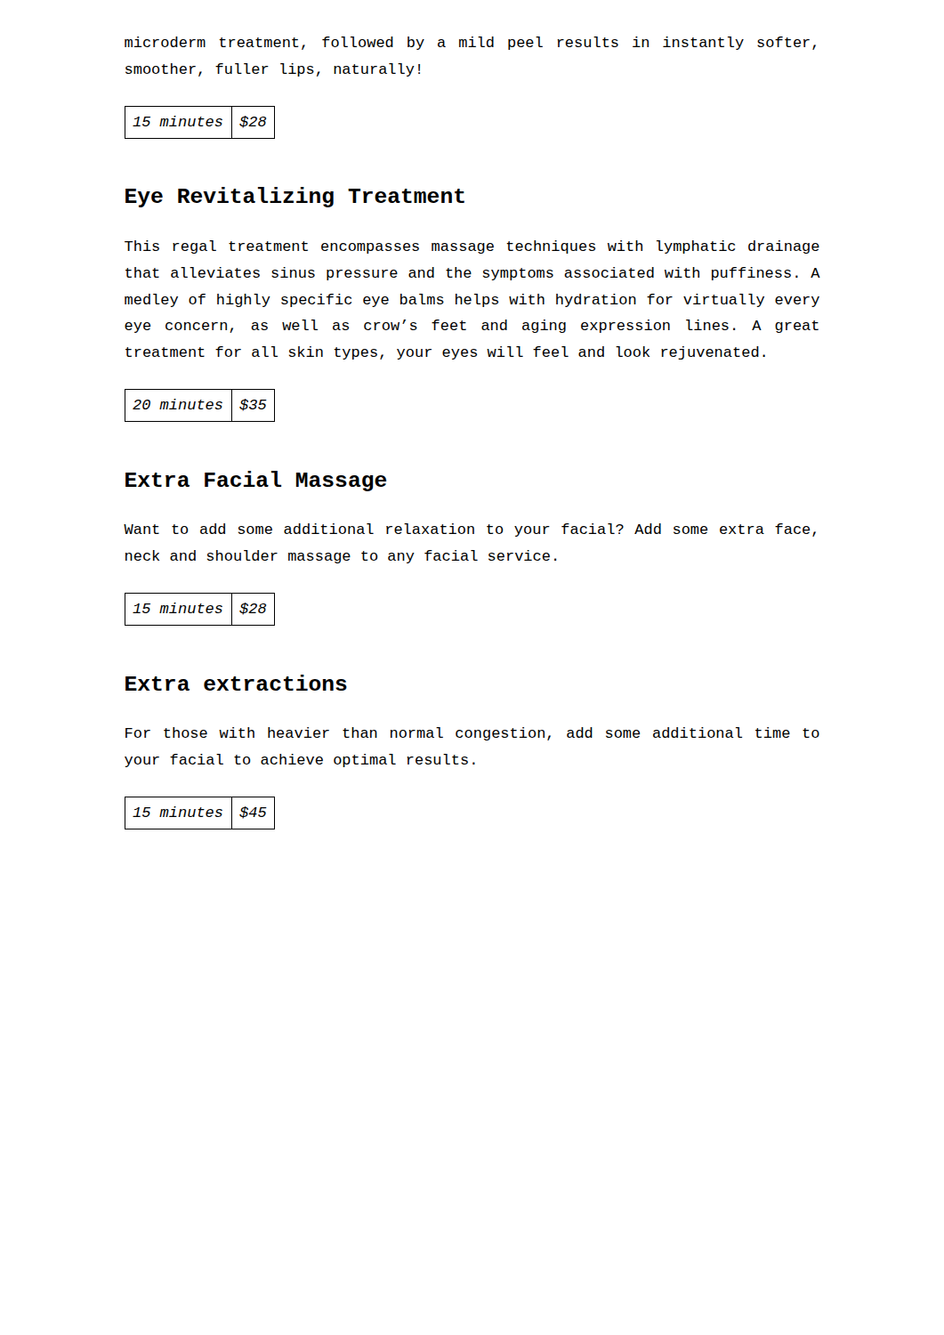microderm treatment, followed by a mild peel results in instantly softer, smoother, fuller lips, naturally!
| 15 minutes | $28 |
Eye Revitalizing Treatment
This regal treatment encompasses massage techniques with lymphatic drainage that alleviates sinus pressure and the symptoms associated with puffiness. A medley of highly specific eye balms helps with hydration for virtually every eye concern, as well as crow’s feet and aging expression lines. A great treatment for all skin types, your eyes will feel and look rejuvenated.
| 20 minutes | $35 |
Extra Facial Massage
Want to add some additional relaxation to your facial? Add some extra face, neck and shoulder massage to any facial service.
| 15 minutes | $28 |
Extra extractions
For those with heavier than normal congestion, add some additional time to your facial to achieve optimal results.
| 15 minutes | $45 |